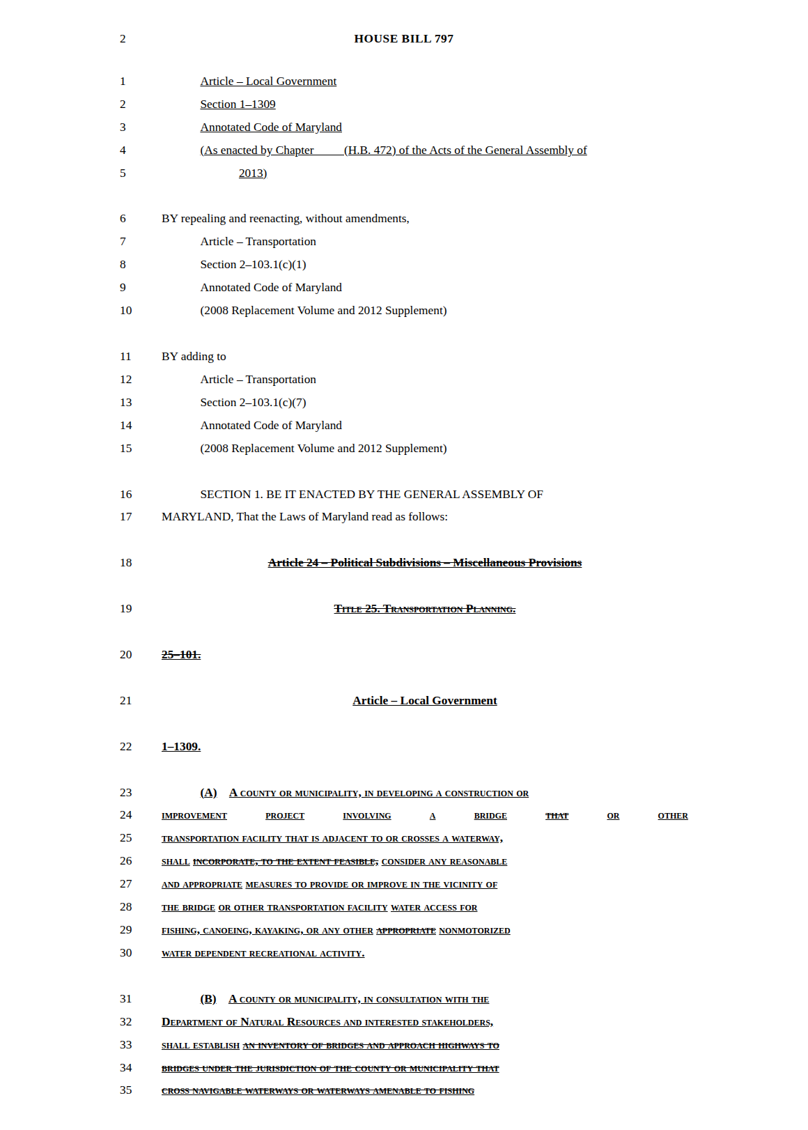2
HOUSE BILL 797
1
Article – Local Government
2
Section 1–1309
3
Annotated Code of Maryland
4
(As enacted by Chapter ____ (H.B. 472) of the Acts of the General Assembly of
5
2013)
6
BY repealing and reenacting, without amendments,
7
Article – Transportation
8
Section 2–103.1(c)(1)
9
Annotated Code of Maryland
10
(2008 Replacement Volume and 2012 Supplement)
11
BY adding to
12
Article – Transportation
13
Section 2–103.1(c)(7)
14
Annotated Code of Maryland
15
(2008 Replacement Volume and 2012 Supplement)
16
SECTION 1. BE IT ENACTED BY THE GENERAL ASSEMBLY OF
17
MARYLAND, That the Laws of Maryland read as follows:
18
Article 24 – Political Subdivisions – Miscellaneous Provisions
19
Title 25. Transportation Planning.
20
25–101.
21
Article – Local Government
22
1–1309.
23
(A) A county or municipality, in developing a construction or
24
improvement project involving a bridge that or other
25
transportation facility that is adjacent to or crosses a waterway,
26
shall incorporate, to the extent feasible, consider any reasonable
27
and appropriate measures to provide or improve in the vicinity of
28
the bridge or other transportation facility water access for
29
fishing, canoeing, kayaking, or any other appropriate nonmotorized
30
water dependent recreational activity.
31
(B) A county or municipality, in consultation with the
32
Department of Natural Resources and interested stakeholders,
33
shall establish an inventory of bridges and approach highways to
34
bridges under the jurisdiction of the county or municipality that
35
cross navigable waterways or waterways amenable to fishing